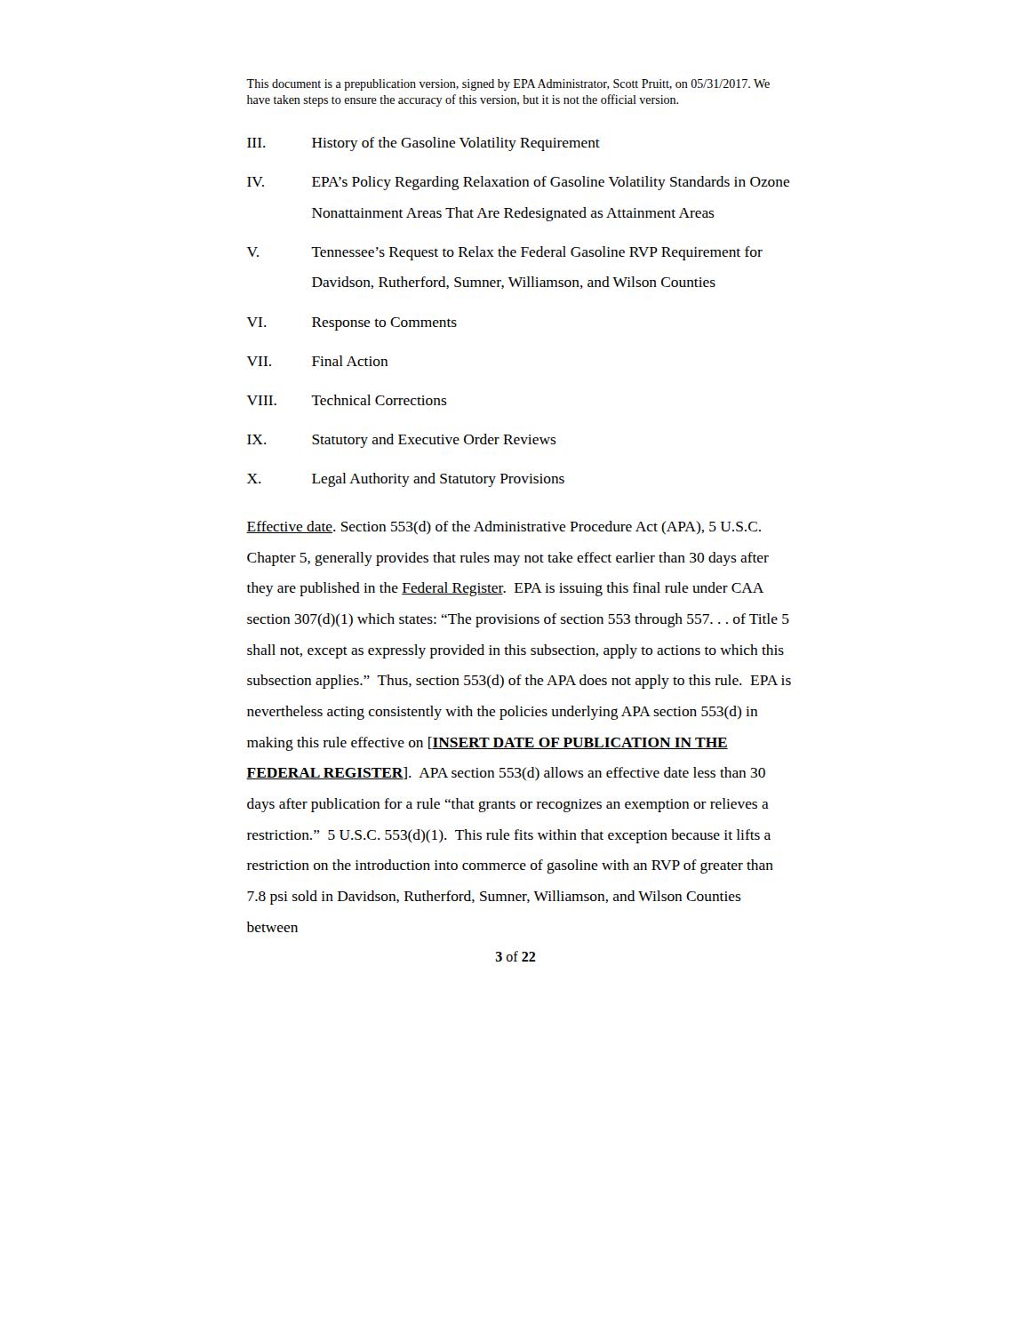This document is a prepublication version, signed by EPA Administrator, Scott Pruitt, on 05/31/2017. We have taken steps to ensure the accuracy of this version, but it is not the official version.
III. History of the Gasoline Volatility Requirement
IV. EPA’s Policy Regarding Relaxation of Gasoline Volatility Standards in Ozone Nonattainment Areas That Are Redesignated as Attainment Areas
V. Tennessee’s Request to Relax the Federal Gasoline RVP Requirement for Davidson, Rutherford, Sumner, Williamson, and Wilson Counties
VI. Response to Comments
VII. Final Action
VIII. Technical Corrections
IX. Statutory and Executive Order Reviews
X. Legal Authority and Statutory Provisions
Effective date. Section 553(d) of the Administrative Procedure Act (APA), 5 U.S.C. Chapter 5, generally provides that rules may not take effect earlier than 30 days after they are published in the Federal Register. EPA is issuing this final rule under CAA section 307(d)(1) which states: “The provisions of section 553 through 557. . . of Title 5 shall not, except as expressly provided in this subsection, apply to actions to which this subsection applies.” Thus, section 553(d) of the APA does not apply to this rule. EPA is nevertheless acting consistently with the policies underlying APA section 553(d) in making this rule effective on [INSERT DATE OF PUBLICATION IN THE FEDERAL REGISTER]. APA section 553(d) allows an effective date less than 30 days after publication for a rule “that grants or recognizes an exemption or relieves a restriction.” 5 U.S.C. 553(d)(1). This rule fits within that exception because it lifts a restriction on the introduction into commerce of gasoline with an RVP of greater than 7.8 psi sold in Davidson, Rutherford, Sumner, Williamson, and Wilson Counties between
3 of 22